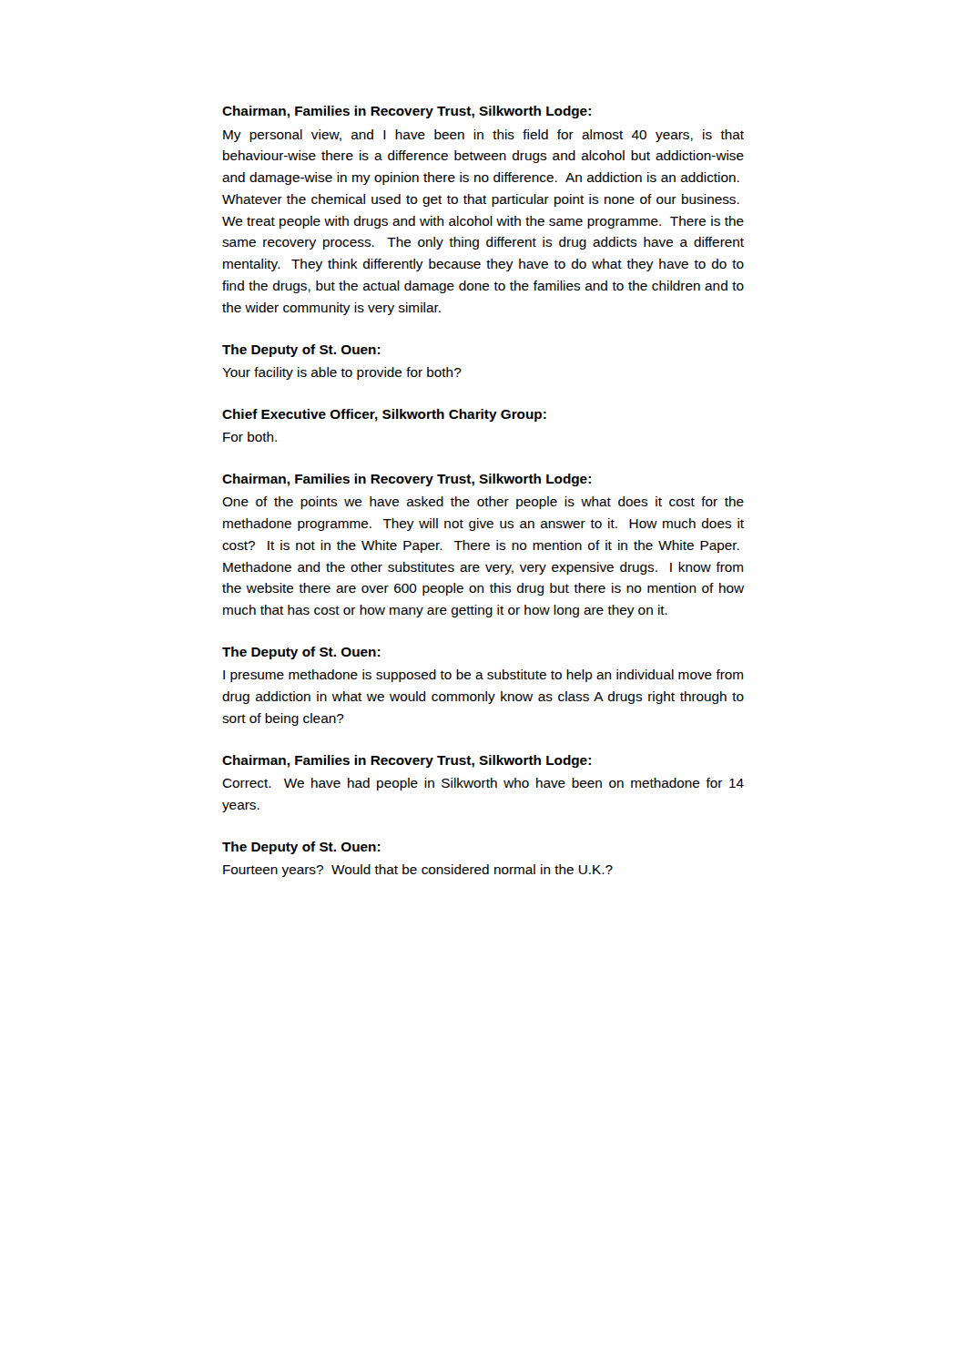Chairman, Families in Recovery Trust, Silkworth Lodge:
My personal view, and I have been in this field for almost 40 years, is that behaviour-wise there is a difference between drugs and alcohol but addiction-wise and damage-wise in my opinion there is no difference. An addiction is an addiction. Whatever the chemical used to get to that particular point is none of our business. We treat people with drugs and with alcohol with the same programme. There is the same recovery process. The only thing different is drug addicts have a different mentality. They think differently because they have to do what they have to do to find the drugs, but the actual damage done to the families and to the children and to the wider community is very similar.
The Deputy of St. Ouen:
Your facility is able to provide for both?
Chief Executive Officer, Silkworth Charity Group:
For both.
Chairman, Families in Recovery Trust, Silkworth Lodge:
One of the points we have asked the other people is what does it cost for the methadone programme. They will not give us an answer to it. How much does it cost? It is not in the White Paper. There is no mention of it in the White Paper. Methadone and the other substitutes are very, very expensive drugs. I know from the website there are over 600 people on this drug but there is no mention of how much that has cost or how many are getting it or how long are they on it.
The Deputy of St. Ouen:
I presume methadone is supposed to be a substitute to help an individual move from drug addiction in what we would commonly know as class A drugs right through to sort of being clean?
Chairman, Families in Recovery Trust, Silkworth Lodge:
Correct. We have had people in Silkworth who have been on methadone for 14 years.
The Deputy of St. Ouen:
Fourteen years? Would that be considered normal in the U.K.?